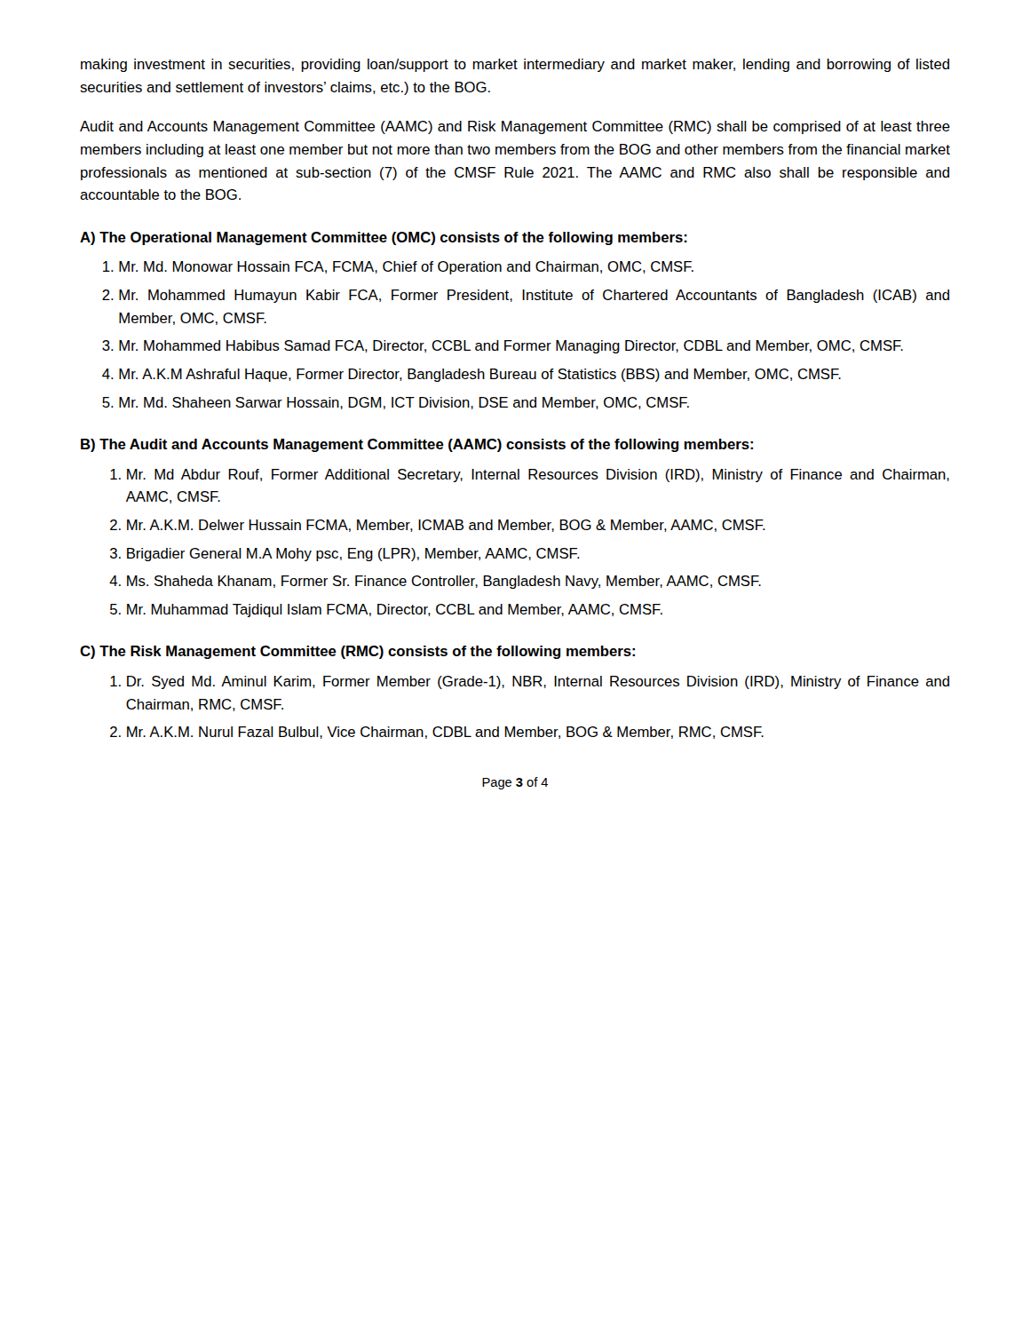making investment in securities, providing loan/support to market intermediary and market maker, lending and borrowing of listed securities and settlement of investors’ claims, etc.) to the BOG.
Audit and Accounts Management Committee (AAMC) and Risk Management Committee (RMC) shall be comprised of at least three members including at least one member but not more than two members from the BOG and other members from the financial market professionals as mentioned at sub-section (7) of the CMSF Rule 2021. The AAMC and RMC also shall be responsible and accountable to the BOG.
A) The Operational Management Committee (OMC) consists of the following members:
Mr. Md. Monowar Hossain FCA, FCMA, Chief of Operation and Chairman, OMC, CMSF.
Mr. Mohammed Humayun Kabir FCA, Former President, Institute of Chartered Accountants of Bangladesh (ICAB) and Member, OMC, CMSF.
Mr. Mohammed Habibus Samad FCA, Director, CCBL and Former Managing Director, CDBL and Member, OMC, CMSF.
Mr. A.K.M Ashraful Haque, Former Director, Bangladesh Bureau of Statistics (BBS) and Member, OMC, CMSF.
Mr. Md. Shaheen Sarwar Hossain, DGM, ICT Division, DSE and Member, OMC, CMSF.
B) The Audit and Accounts Management Committee (AAMC) consists of the following members:
Mr. Md Abdur Rouf, Former Additional Secretary, Internal Resources Division (IRD), Ministry of Finance and Chairman, AAMC, CMSF.
Mr. A.K.M. Delwer Hussain FCMA, Member, ICMAB and Member, BOG & Member, AAMC, CMSF.
Brigadier General M.A Mohy psc, Eng (LPR), Member, AAMC, CMSF.
Ms. Shaheda Khanam, Former Sr. Finance Controller, Bangladesh Navy, Member, AAMC, CMSF.
Mr. Muhammad Tajdiqul Islam FCMA, Director, CCBL and Member, AAMC, CMSF.
C) The Risk Management Committee (RMC) consists of the following members:
Dr. Syed Md. Aminul Karim, Former Member (Grade-1), NBR, Internal Resources Division (IRD), Ministry of Finance and Chairman, RMC, CMSF.
Mr. A.K.M. Nurul Fazal Bulbul, Vice Chairman, CDBL and Member, BOG & Member, RMC, CMSF.
Page 3 of 4